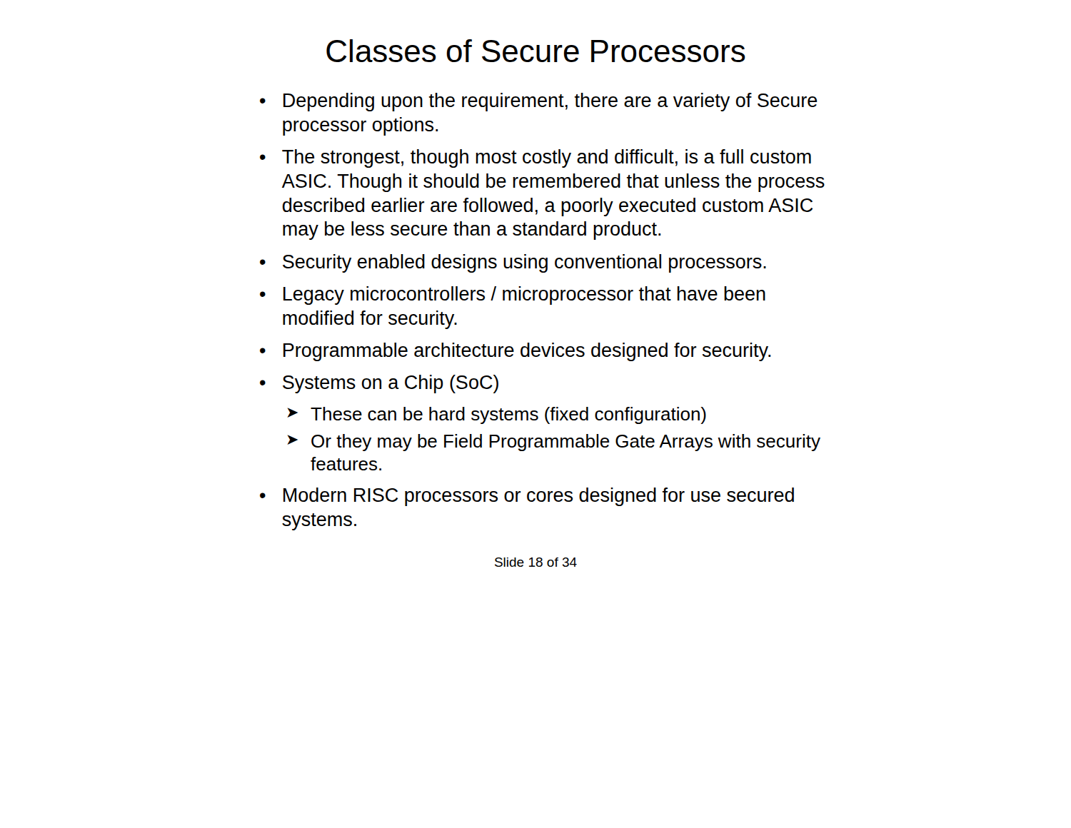Classes of Secure Processors
Depending upon the requirement, there are a variety of Secure processor options.
The strongest, though most costly and difficult, is a full custom ASIC. Though it should be remembered that unless the process described earlier are followed, a poorly executed custom ASIC may be less secure than a standard product.
Security enabled designs using conventional processors.
Legacy microcontrollers / microprocessor that have been modified for security.
Programmable architecture devices designed for security.
Systems on a Chip (SoC)
These can be hard systems (fixed configuration)
Or they may be Field Programmable Gate Arrays with security features.
Modern RISC processors or cores designed for use secured systems.
Slide 18 of 34